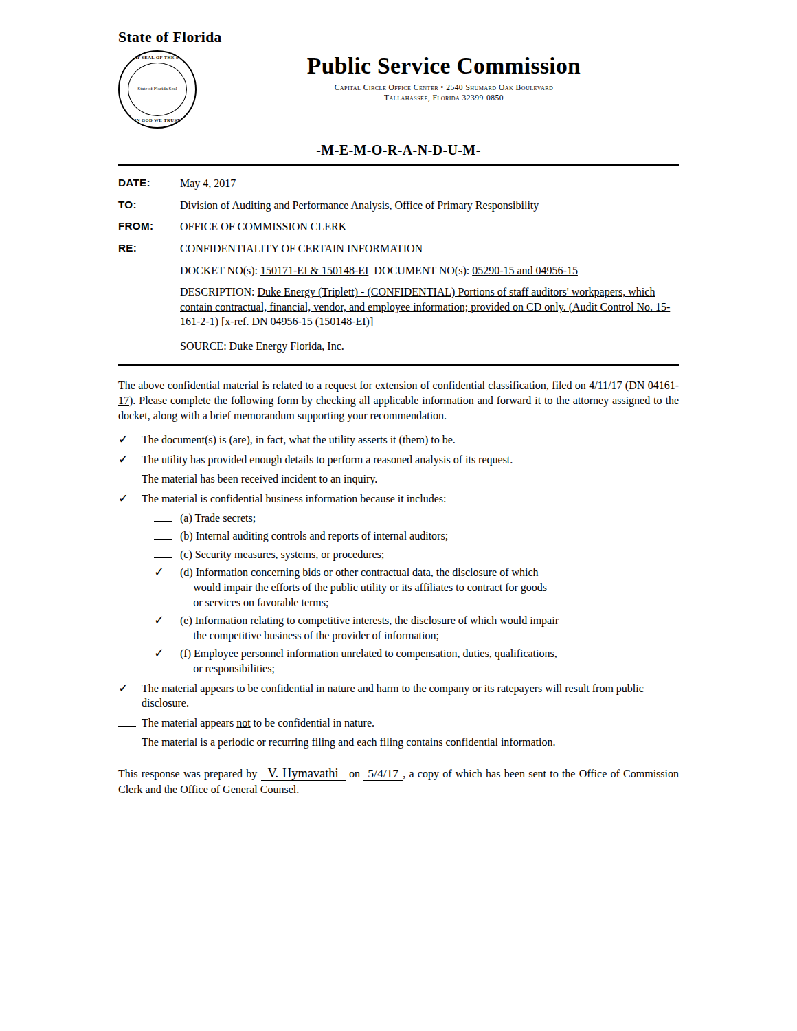State of Florida
Great Seal of the State
State of Florida Seal
In God We Trust
Public Service Commission
Capital Circle Office Center • 2540 Shumard Oak Boulevard
Tallahassee, Florida 32399-0850
-M-E-M-O-R-A-N-D-U-M-
| DATE: | May 4, 2017 |
| TO: | Division of Auditing and Performance Analysis, Office of Primary Responsibility |
| FROM: | OFFICE OF COMMISSION CLERK |
| RE: | CONFIDENTIALITY OF CERTAIN INFORMATION DOCKET NO(s): 150171-EI & 150148-EI DOCUMENT NO(s): 05290-15 and 04956-15 DESCRIPTION: Duke Energy (Triplett) - (CONFIDENTIAL) Portions of staff auditors' workpapers, which contain contractual, financial, vendor, and employee information; provided on CD only. (Audit Control No. 15-161-2-1) [x-ref. DN 04956-15 (150148-EI)] SOURCE: Duke Energy Florida, Inc. |
The above confidential material is related to a request for extension of confidential classification, filed on 4/11/17 (DN 04161-17). Please complete the following form by checking all applicable information and forward it to the attorney assigned to the docket, along with a brief memorandum supporting your recommendation.
✓The document(s) is (are), in fact, what the utility asserts it (them) to be.
✓The utility has provided enough details to perform a reasoned analysis of its request.
The material has been received incident to an inquiry.
✓The material is confidential business information because it includes:
(a) Trade secrets;
(b) Internal auditing controls and reports of internal auditors;
(c) Security measures, systems, or procedures;
✓(d) Information concerning bids or other contractual data, the disclosure of which would impair the efforts of the public utility or its affiliates to contract for goods or services on favorable terms;
✓(e) Information relating to competitive interests, the disclosure of which would impair the competitive business of the provider of information;
✓(f) Employee personnel information unrelated to compensation, duties, qualifications, or responsibilities;
✓The material appears to be confidential in nature and harm to the company or its ratepayers will result from public disclosure.
The material appears not to be confidential in nature.
The material is a periodic or recurring filing and each filing contains confidential information.
This response was prepared by V. Hymavathi on 5/4/17, a copy of which has been sent to the Office of Commission Clerk and the Office of General Counsel.